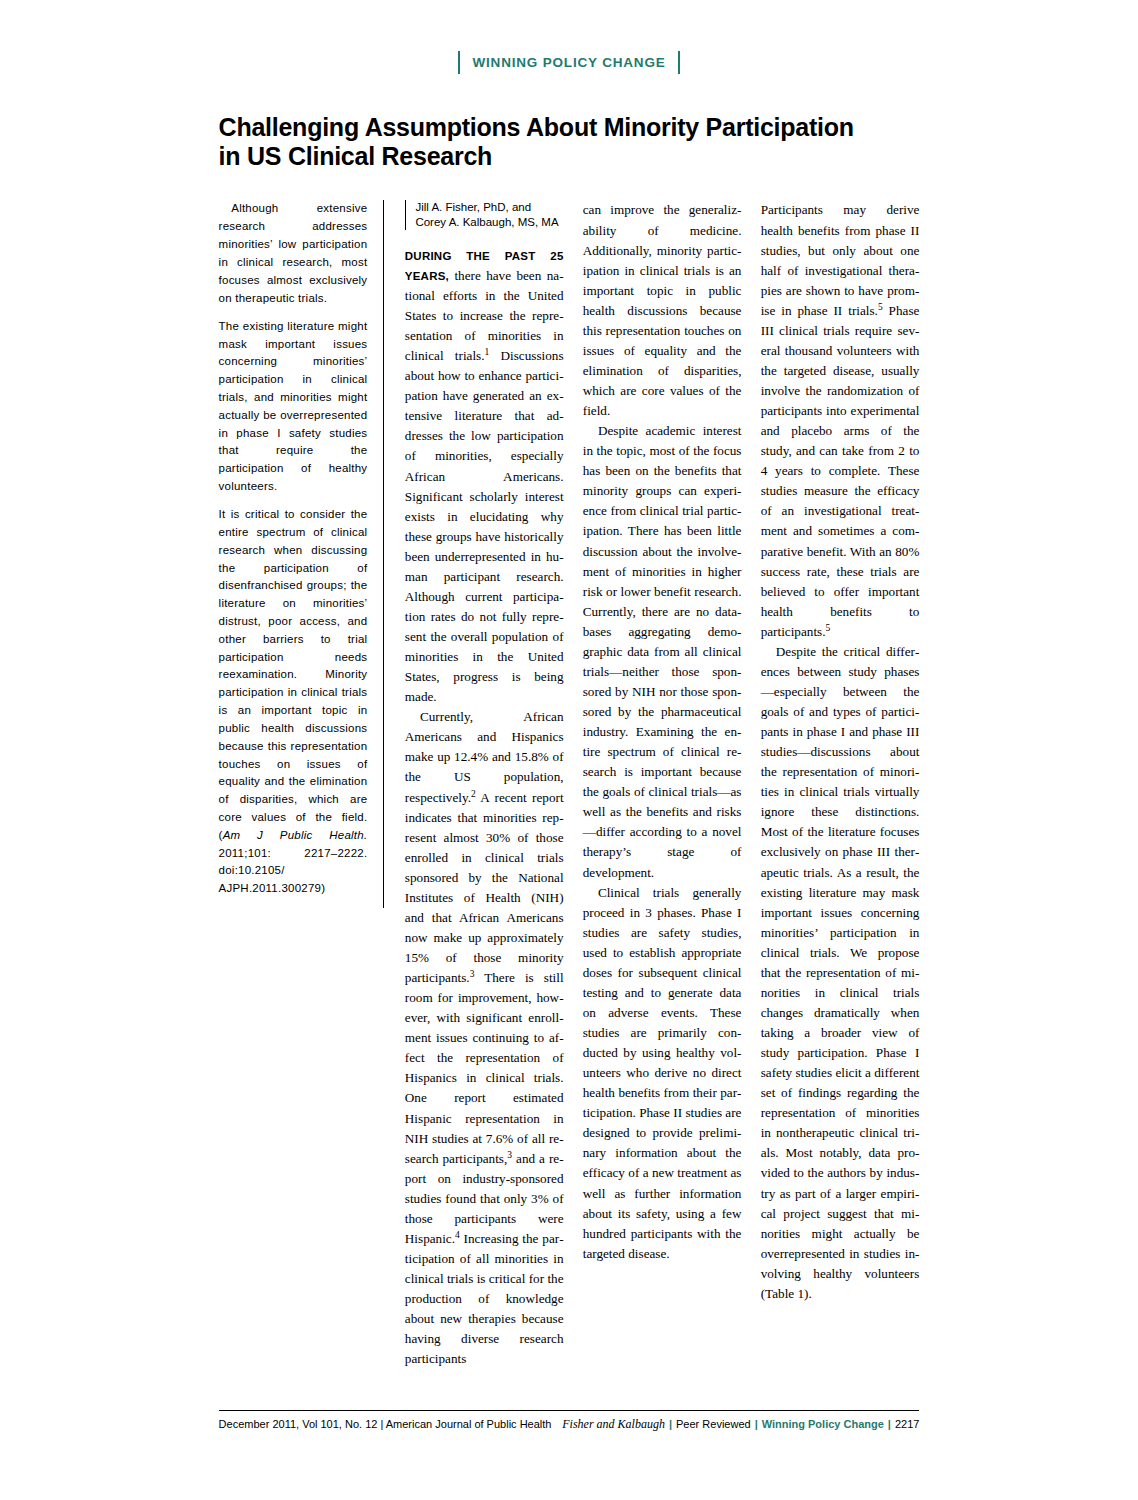WINNING POLICY CHANGE
Challenging Assumptions About Minority Participation
in US Clinical Research
Although extensive research addresses minorities’ low participation in clinical research, most focuses almost exclusively on therapeutic trials.
The existing literature might mask important issues concerning minorities’ participation in clinical trials, and minorities might actually be overrepresented in phase I safety studies that require the participation of healthy volunteers.
It is critical to consider the entire spectrum of clinical research when discussing the participation of disenfranchised groups; the literature on minorities’ distrust, poor access, and other barriers to trial participation needs reexamination. Minority participation in clinical trials is an important topic in public health discussions because this representation touches on issues of equality and the elimination of disparities, which are core values of the field. (Am J Public Health. 2011;101: 2217–2222. doi:10.2105/ AJPH.2011.300279)
Jill A. Fisher, PhD, and Corey A. Kalbaugh, MS, MA
DURING THE PAST 25 YEARS, there have been national efforts in the United States to increase the representation of minorities in clinical trials.1 Discussions about how to enhance participation have generated an extensive literature that addresses the low participation of minorities, especially African Americans. Significant scholarly interest exists in elucidating why these groups have historically been underrepresented in human participant research. Although current participation rates do not fully represent the overall population of minorities in the United States, progress is being made.
Currently, African Americans and Hispanics make up 12.4% and 15.8% of the US population, respectively.2 A recent report indicates that minorities represent almost 30% of those enrolled in clinical trials sponsored by the National Institutes of Health (NIH) and that African Americans now make up approximately 15% of those minority participants.3 There is still room for improvement, however, with significant enrollment issues continuing to affect the representation of Hispanics in clinical trials. One report estimated Hispanic representation in NIH studies at 7.6% of all research participants,3 and a report on industry-sponsored studies found that only 3% of those participants were Hispanic.4 Increasing the participation of all minorities in clinical trials is critical for the production of knowledge about new therapies because having diverse research participants
can improve the generalizability of medicine. Additionally, minority participation in clinical trials is an important topic in public health discussions because this representation touches on issues of equality and the elimination of disparities, which are core values of the field.
Despite academic interest in the topic, most of the focus has been on the benefits that minority groups can experience from clinical trial participation. There has been little discussion about the involvement of minorities in higher risk or lower benefit research. Currently, there are no databases aggregating demographic data from all clinical trials—neither those sponsored by NIH nor those sponsored by the pharmaceutical industry. Examining the entire spectrum of clinical research is important because the goals of clinical trials—as well as the benefits and risks—differ according to a novel therapy’s stage of development.
Clinical trials generally proceed in 3 phases. Phase I studies are safety studies, used to establish appropriate doses for subsequent clinical testing and to generate data on adverse events. These studies are primarily conducted by using healthy volunteers who derive no direct health benefits from their participation. Phase II studies are designed to provide preliminary information about the efficacy of a new treatment as well as further information about its safety, using a few hundred participants with the targeted disease.
Participants may derive health benefits from phase II studies, but only about one half of investigational therapies are shown to have promise in phase II trials.5 Phase III clinical trials require several thousand volunteers with the targeted disease, usually involve the randomization of participants into experimental and placebo arms of the study, and can take from 2 to 4 years to complete. These studies measure the efficacy of an investigational treatment and sometimes a comparative benefit. With an 80% success rate, these trials are believed to offer important health benefits to participants.5
Despite the critical differences between study phases—especially between the goals of and types of participants in phase I and phase III studies—discussions about the representation of minorities in clinical trials virtually ignore these distinctions. Most of the literature focuses exclusively on phase III therapeutic trials. As a result, the existing literature may mask important issues concerning minorities’ participation in clinical trials. We propose that the representation of minorities in clinical trials changes dramatically when taking a broader view of study participation. Phase I safety studies elicit a different set of findings regarding the representation of minorities in nontherapeutic clinical trials. Most notably, data provided to the authors by industry as part of a larger empirical project suggest that minorities might actually be overrepresented in studies involving healthy volunteers (Table 1).
December 2011, Vol 101, No. 12 | American Journal of Public Health
Fisher and Kalbaugh|Peer Reviewed|Winning Policy Change|2217